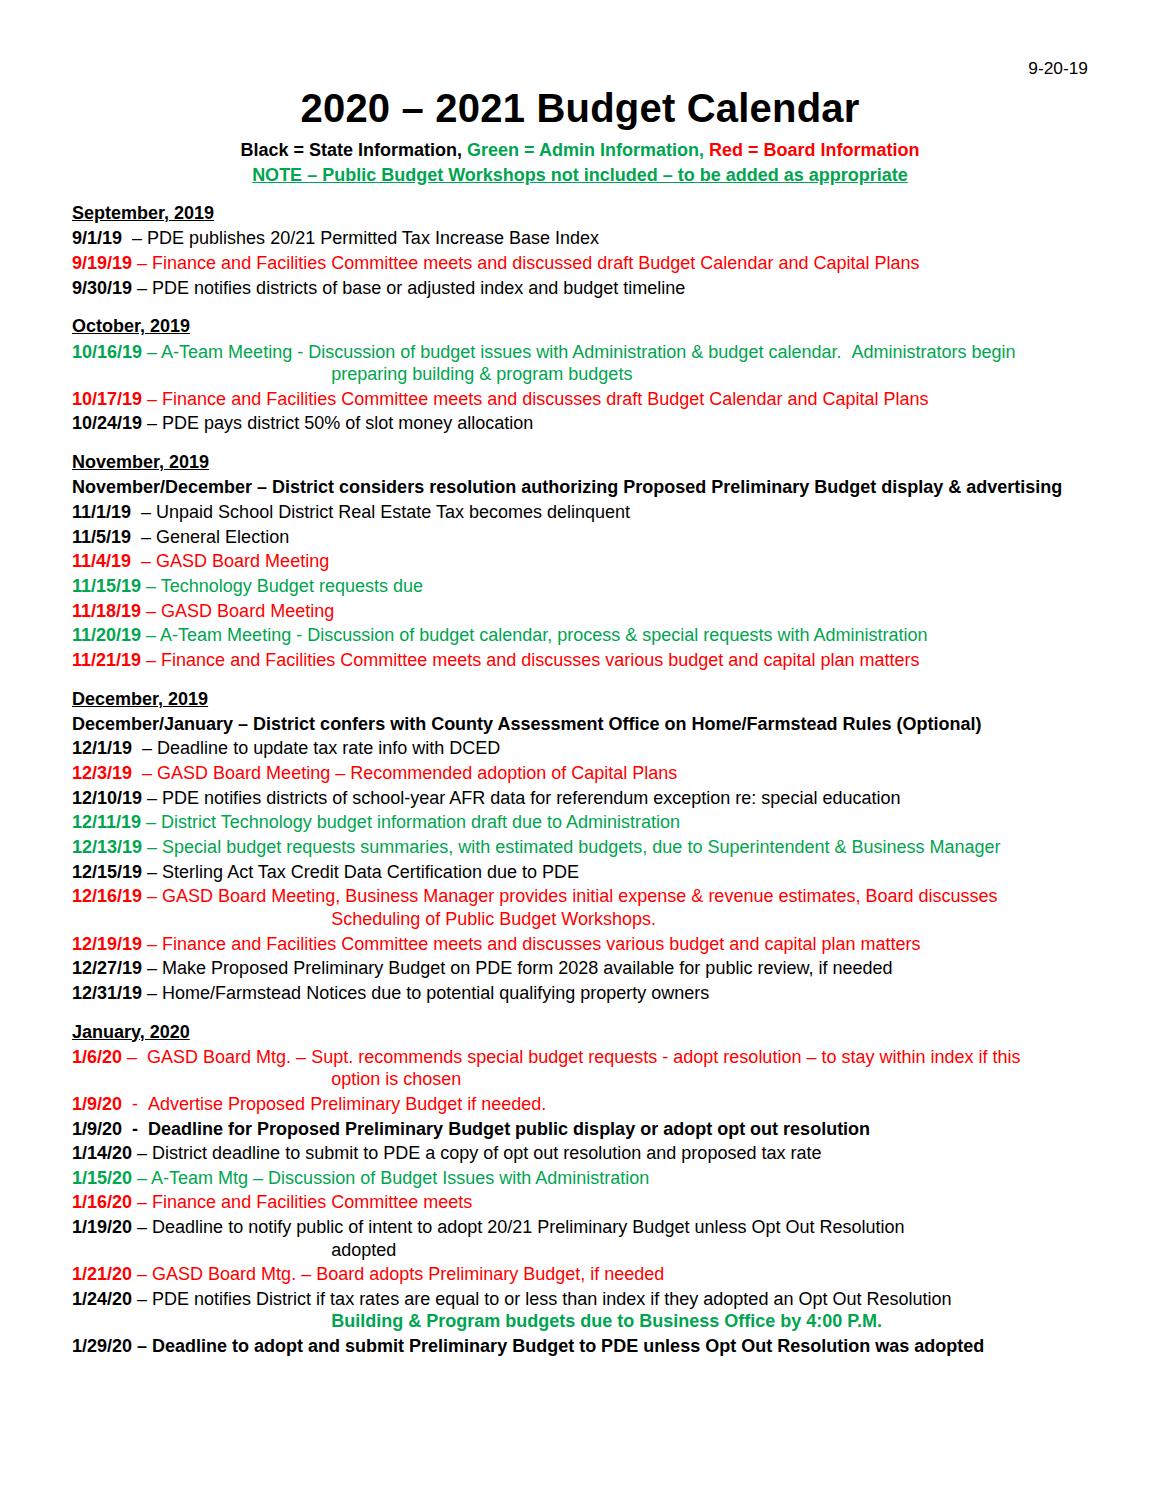9-20-19
2020 – 2021 Budget Calendar
Black = State Information, Green = Admin Information, Red = Board Information
NOTE – Public Budget Workshops not included – to be added as appropriate
September, 2019
9/1/19 – PDE publishes 20/21 Permitted Tax Increase Base Index
9/19/19 – Finance and Facilities Committee meets and discussed draft Budget Calendar and Capital Plans
9/30/19 – PDE notifies districts of base or adjusted index and budget timeline
October, 2019
10/16/19 – A-Team Meeting - Discussion of budget issues with Administration & budget calendar. Administrators begin preparing building & program budgets
10/17/19 – Finance and Facilities Committee meets and discusses draft Budget Calendar and Capital Plans
10/24/19 – PDE pays district 50% of slot money allocation
November, 2019
November/December – District considers resolution authorizing Proposed Preliminary Budget display & advertising
11/1/19 – Unpaid School District Real Estate Tax becomes delinquent
11/5/19 – General Election
11/4/19 – GASD Board Meeting
11/15/19 – Technology Budget requests due
11/18/19 – GASD Board Meeting
11/20/19 – A-Team Meeting - Discussion of budget calendar, process & special requests with Administration
11/21/19 – Finance and Facilities Committee meets and discusses various budget and capital plan matters
December, 2019
December/January – District confers with County Assessment Office on Home/Farmstead Rules (Optional)
12/1/19 – Deadline to update tax rate info with DCED
12/3/19 – GASD Board Meeting – Recommended adoption of Capital Plans
12/10/19 – PDE notifies districts of school-year AFR data for referendum exception re: special education
12/11/19 – District Technology budget information draft due to Administration
12/13/19 – Special budget requests summaries, with estimated budgets, due to Superintendent & Business Manager
12/15/19 – Sterling Act Tax Credit Data Certification due to PDE
12/16/19 – GASD Board Meeting, Business Manager provides initial expense & revenue estimates, Board discusses Scheduling of Public Budget Workshops.
12/19/19 – Finance and Facilities Committee meets and discusses various budget and capital plan matters
12/27/19 – Make Proposed Preliminary Budget on PDE form 2028 available for public review, if needed
12/31/19 – Home/Farmstead Notices due to potential qualifying property owners
January, 2020
1/6/20 – GASD Board Mtg. – Supt. recommends special budget requests - adopt resolution – to stay within index if this option is chosen
1/9/20 - Advertise Proposed Preliminary Budget if needed.
1/9/20 - Deadline for Proposed Preliminary Budget public display or adopt opt out resolution
1/14/20 – District deadline to submit to PDE a copy of opt out resolution and proposed tax rate
1/15/20 – A-Team Mtg – Discussion of Budget Issues with Administration
1/16/20 – Finance and Facilities Committee meets
1/19/20 – Deadline to notify public of intent to adopt 20/21 Preliminary Budget unless Opt Out Resolution adopted
1/21/20 – GASD Board Mtg. – Board adopts Preliminary Budget, if needed
1/24/20 – PDE notifies District if tax rates are equal to or less than index if they adopted an Opt Out Resolution Building & Program budgets due to Business Office by 4:00 P.M.
1/29/20 – Deadline to adopt and submit Preliminary Budget to PDE unless Opt Out Resolution was adopted